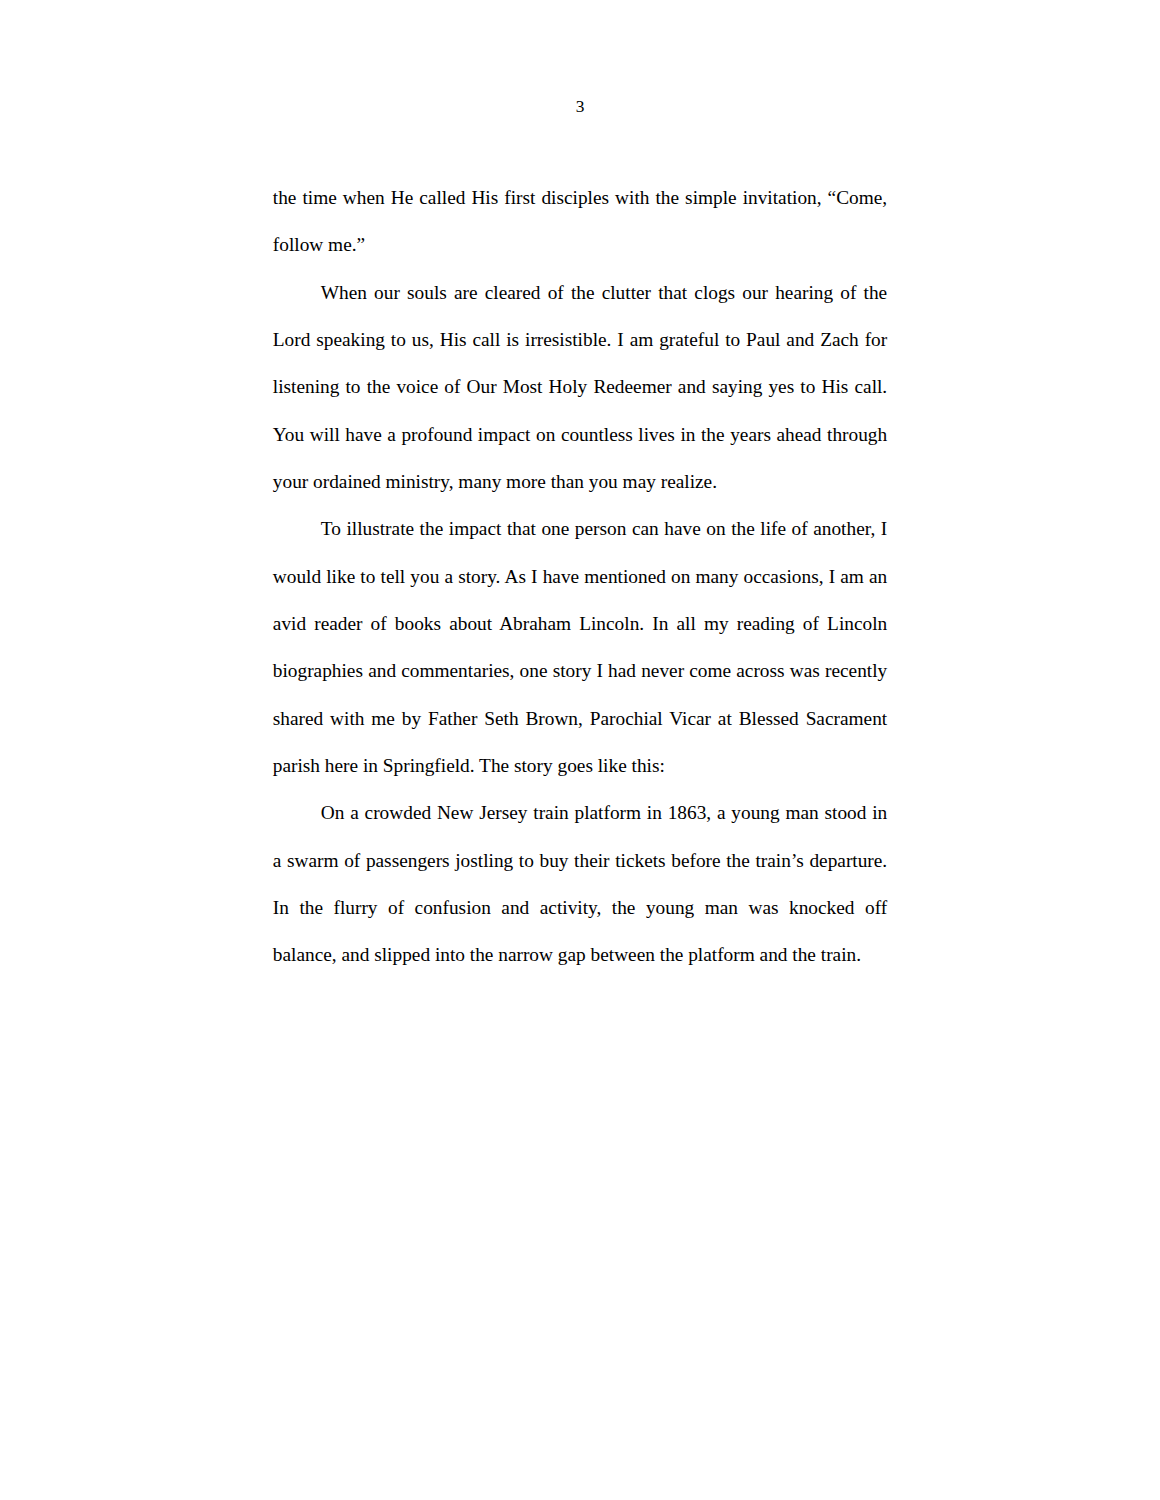3
the time when He called His first disciples with the simple invitation, “Come, follow me.”
When our souls are cleared of the clutter that clogs our hearing of the Lord speaking to us, His call is irresistible. I am grateful to Paul and Zach for listening to the voice of Our Most Holy Redeemer and saying yes to His call. You will have a profound impact on countless lives in the years ahead through your ordained ministry, many more than you may realize.
To illustrate the impact that one person can have on the life of another, I would like to tell you a story. As I have mentioned on many occasions, I am an avid reader of books about Abraham Lincoln. In all my reading of Lincoln biographies and commentaries, one story I had never come across was recently shared with me by Father Seth Brown, Parochial Vicar at Blessed Sacrament parish here in Springfield. The story goes like this:
On a crowded New Jersey train platform in 1863, a young man stood in a swarm of passengers jostling to buy their tickets before the train’s departure. In the flurry of confusion and activity, the young man was knocked off balance, and slipped into the narrow gap between the platform and the train.